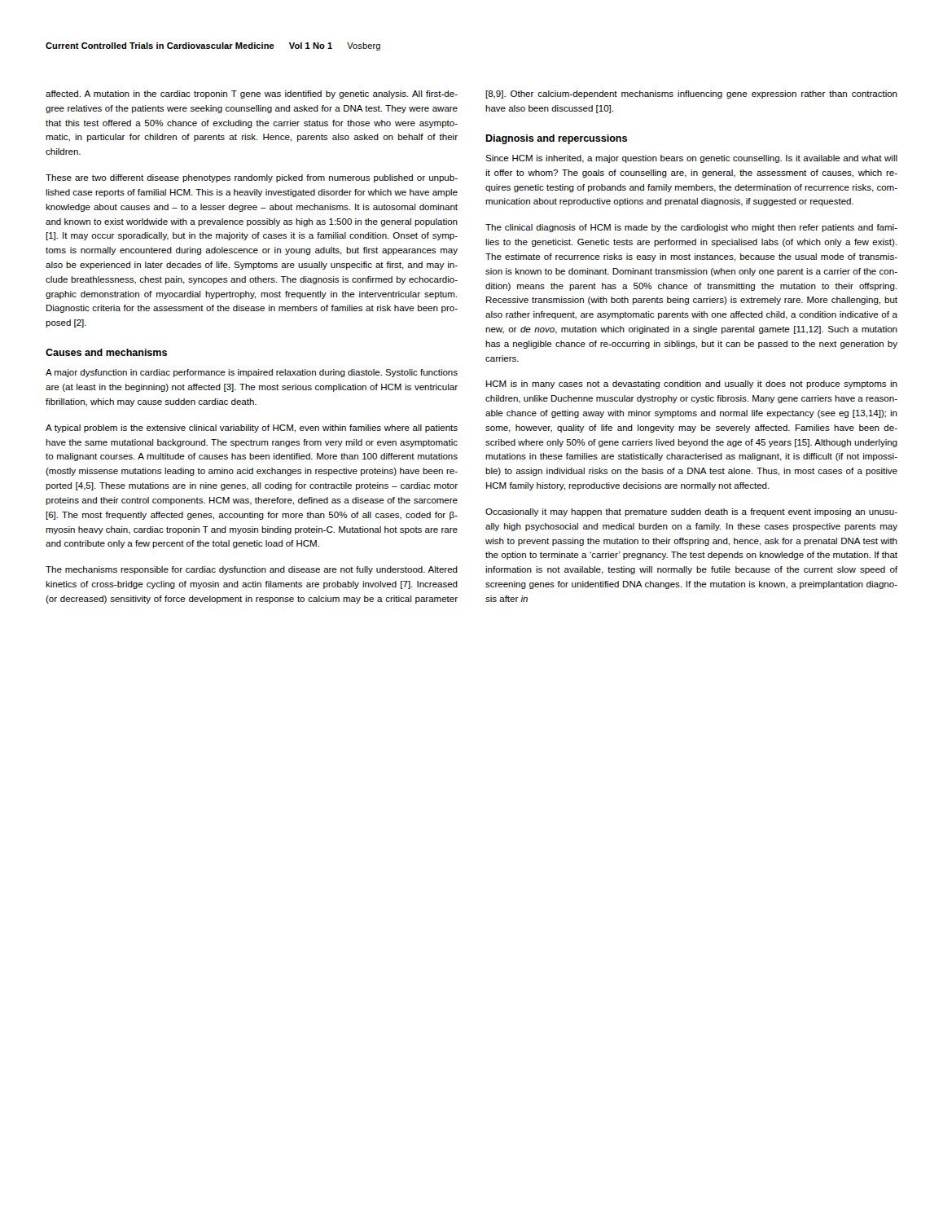Current Controlled Trials in Cardiovascular Medicine Vol 1 No 1 Vosberg
affected. A mutation in the cardiac troponin T gene was identified by genetic analysis. All first-degree relatives of the patients were seeking counselling and asked for a DNA test. They were aware that this test offered a 50% chance of excluding the carrier status for those who were asymptomatic, in particular for children of parents at risk. Hence, parents also asked on behalf of their children.
These are two different disease phenotypes randomly picked from numerous published or unpublished case reports of familial HCM. This is a heavily investigated disorder for which we have ample knowledge about causes and – to a lesser degree – about mechanisms. It is autosomal dominant and known to exist worldwide with a prevalence possibly as high as 1:500 in the general population [1]. It may occur sporadically, but in the majority of cases it is a familial condition. Onset of symptoms is normally encountered during adolescence or in young adults, but first appearances may also be experienced in later decades of life. Symptoms are usually unspecific at first, and may include breathlessness, chest pain, syncopes and others. The diagnosis is confirmed by echocardiographic demonstration of myocardial hypertrophy, most frequently in the interventricular septum. Diagnostic criteria for the assessment of the disease in members of families at risk have been proposed [2].
Causes and mechanisms
A major dysfunction in cardiac performance is impaired relaxation during diastole. Systolic functions are (at least in the beginning) not affected [3]. The most serious complication of HCM is ventricular fibrillation, which may cause sudden cardiac death.
A typical problem is the extensive clinical variability of HCM, even within families where all patients have the same mutational background. The spectrum ranges from very mild or even asymptomatic to malignant courses. A multitude of causes has been identified. More than 100 different mutations (mostly missense mutations leading to amino acid exchanges in respective proteins) have been reported [4,5]. These mutations are in nine genes, all coding for contractile proteins – cardiac motor proteins and their control components. HCM was, therefore, defined as a disease of the sarcomere [6]. The most frequently affected genes, accounting for more than 50% of all cases, coded for β-myosin heavy chain, cardiac troponin T and myosin binding protein-C. Mutational hot spots are rare and contribute only a few percent of the total genetic load of HCM.
The mechanisms responsible for cardiac dysfunction and disease are not fully understood. Altered kinetics of cross-bridge cycling of myosin and actin filaments are probably involved [7]. Increased (or decreased) sensitivity of force development in response to calcium may be a critical parameter [8,9]. Other calcium-dependent mechanisms influencing gene expression rather than contraction have also been discussed [10].
Diagnosis and repercussions
Since HCM is inherited, a major question bears on genetic counselling. Is it available and what will it offer to whom? The goals of counselling are, in general, the assessment of causes, which requires genetic testing of probands and family members, the determination of recurrence risks, communication about reproductive options and prenatal diagnosis, if suggested or requested.
The clinical diagnosis of HCM is made by the cardiologist who might then refer patients and families to the geneticist. Genetic tests are performed in specialised labs (of which only a few exist). The estimate of recurrence risks is easy in most instances, because the usual mode of transmission is known to be dominant. Dominant transmission (when only one parent is a carrier of the condition) means the parent has a 50% chance of transmitting the mutation to their offspring. Recessive transmission (with both parents being carriers) is extremely rare. More challenging, but also rather infrequent, are asymptomatic parents with one affected child, a condition indicative of a new, or de novo, mutation which originated in a single parental gamete [11,12]. Such a mutation has a negligible chance of re-occurring in siblings, but it can be passed to the next generation by carriers.
HCM is in many cases not a devastating condition and usually it does not produce symptoms in children, unlike Duchenne muscular dystrophy or cystic fibrosis. Many gene carriers have a reasonable chance of getting away with minor symptoms and normal life expectancy (see eg [13,14]); in some, however, quality of life and longevity may be severely affected. Families have been described where only 50% of gene carriers lived beyond the age of 45 years [15]. Although underlying mutations in these families are statistically characterised as malignant, it is difficult (if not impossible) to assign individual risks on the basis of a DNA test alone. Thus, in most cases of a positive HCM family history, reproductive decisions are normally not affected.
Occasionally it may happen that premature sudden death is a frequent event imposing an unusually high psychosocial and medical burden on a family. In these cases prospective parents may wish to prevent passing the mutation to their offspring and, hence, ask for a prenatal DNA test with the option to terminate a ‘carrier’ pregnancy. The test depends on knowledge of the mutation. If that information is not available, testing will normally be futile because of the current slow speed of screening genes for unidentified DNA changes. If the mutation is known, a preimplantation diagnosis after in